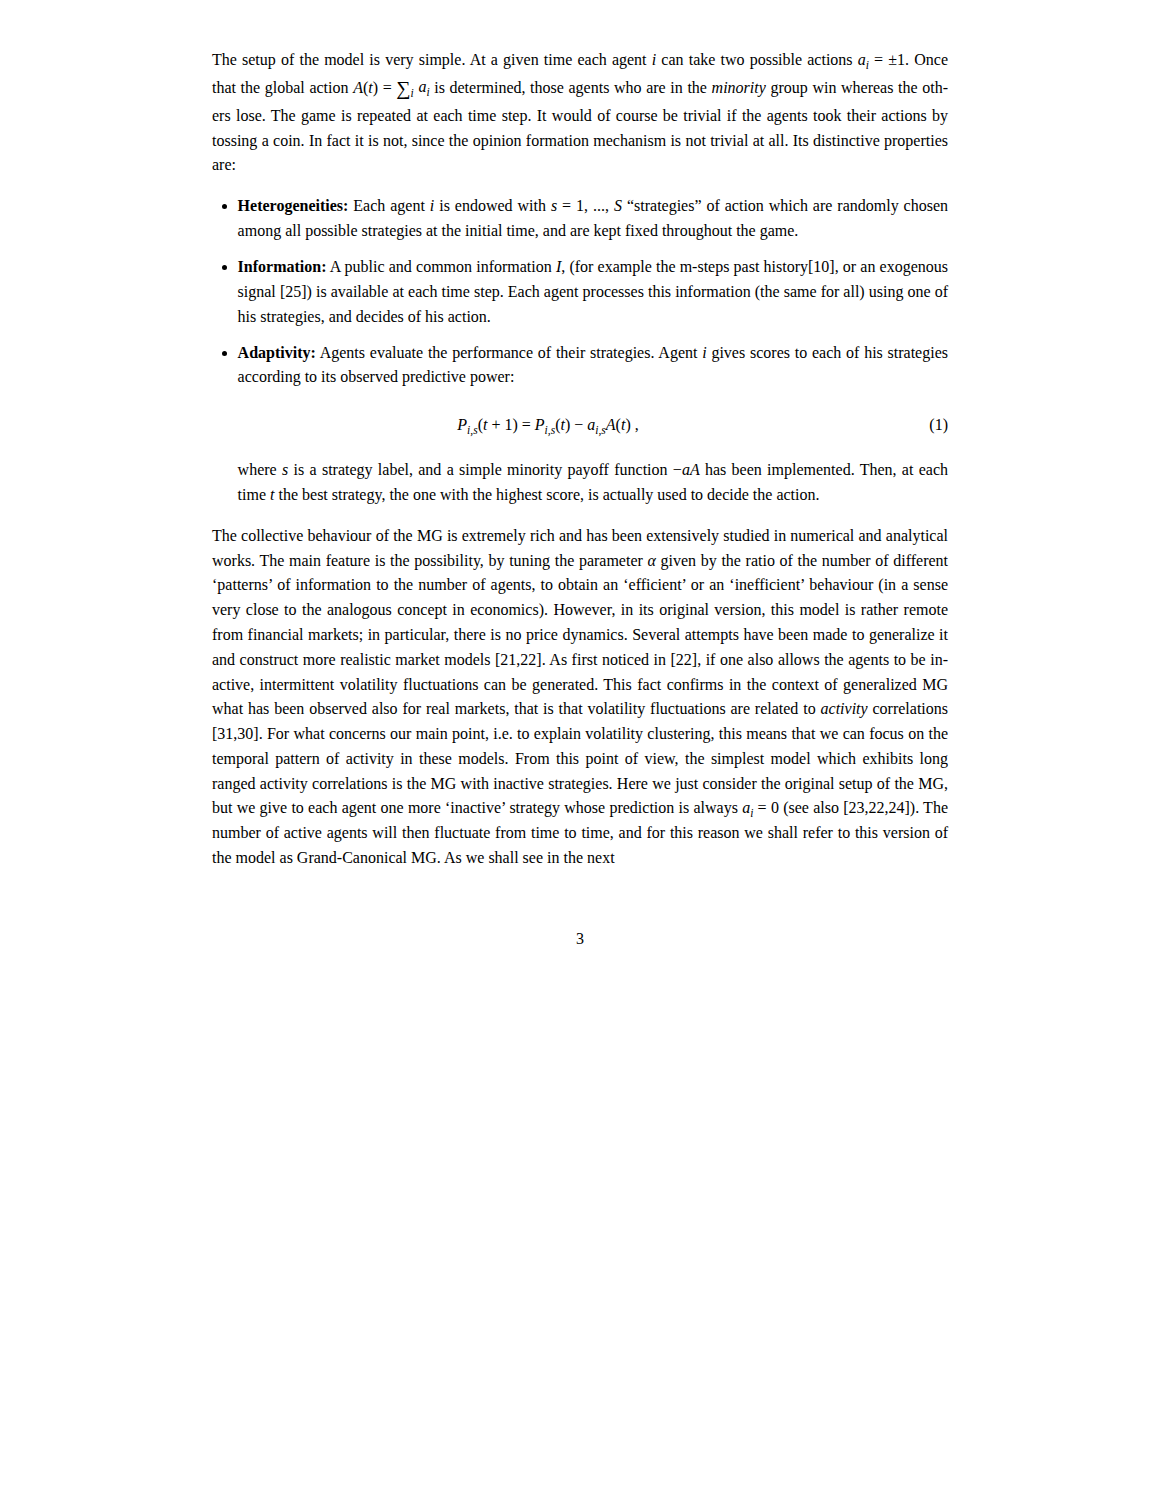The setup of the model is very simple. At a given time each agent i can take two possible actions ai = ±1. Once that the global action A(t) = ∑i ai is determined, those agents who are in the minority group win whereas the others lose. The game is repeated at each time step. It would of course be trivial if the agents took their actions by tossing a coin. In fact it is not, since the opinion formation mechanism is not trivial at all. Its distinctive properties are:
Heterogeneities: Each agent i is endowed with s = 1, ..., S “strategies” of action which are randomly chosen among all possible strategies at the initial time, and are kept fixed throughout the game.
Information: A public and common information I, (for example the m-steps past history[10], or an exogenous signal [25]) is available at each time step. Each agent processes this information (the same for all) using one of his strategies, and decides of his action.
Adaptivity: Agents evaluate the performance of their strategies. Agent i gives scores to each of his strategies according to its observed predictive power:
Pi,s(t + 1) = Pi,s(t) − ai,sA(t) ,
(1)
where s is a strategy label, and a simple minority payoff function −aA has been implemented. Then, at each time t the best strategy, the one with the highest score, is actually used to decide the action.
The collective behaviour of the MG is extremely rich and has been extensively studied in numerical and analytical works. The main feature is the possibility, by tuning the parameter α given by the ratio of the number of different ‘patterns’ of information to the number of agents, to obtain an ‘efficient’ or an ‘inefficient’ behaviour (in a sense very close to the analogous concept in economics). However, in its original version, this model is rather remote from financial markets; in particular, there is no price dynamics. Several attempts have been made to generalize it and construct more realistic market models [21,22]. As first noticed in [22], if one also allows the agents to be inactive, intermittent volatility fluctuations can be generated. This fact confirms in the context of generalized MG what has been observed also for real markets, that is that volatility fluctuations are related to activity correlations [31,30]. For what concerns our main point, i.e. to explain volatility clustering, this means that we can focus on the temporal pattern of activity in these models. From this point of view, the simplest model which exhibits long ranged activity correlations is the MG with inactive strategies. Here we just consider the original setup of the MG, but we give to each agent one more ‘inactive’ strategy whose prediction is always ai = 0 (see also [23,22,24]). The number of active agents will then fluctuate from time to time, and for this reason we shall refer to this version of the model as Grand-Canonical MG. As we shall see in the next
3